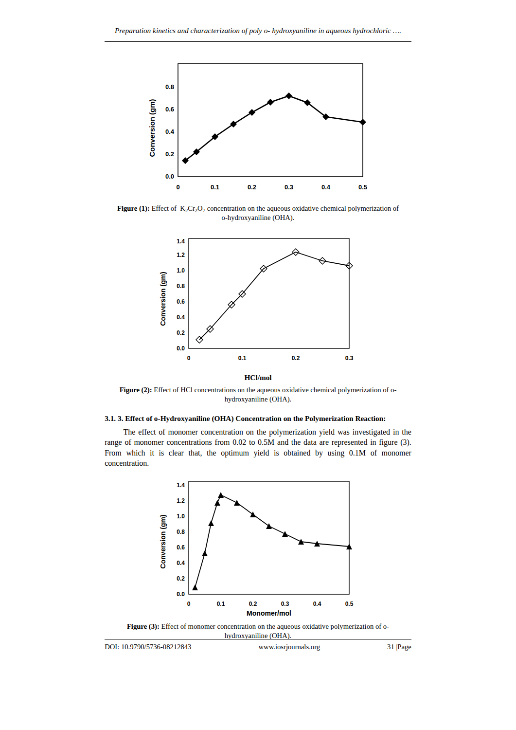Preparation kinetics and characterization of poly o- hydroxyaniline in aqueous hydrochloric ….
Figure (1): Effect of K2Cr2O7 concentration on the aqueous oxidative chemical polymerization of o-hydroxyaniline (OHA).
HCl/mol
Figure (2): Effect of HCl concentrations on the aqueous oxidative chemical polymerization of o-hydroxyaniline (OHA).
3.1. 3. Effect of o-Hydroxyaniline (OHA) Concentration on the Polymerization Reaction:
The effect of monomer concentration on the polymerization yield was investigated in the range of monomer concentrations from 0.02 to 0.5M and the data are represented in figure (3). From which it is clear that, the optimum yield is obtained by using 0.1M of monomer concentration.
Figure (3): Effect of monomer concentration on the aqueous oxidative polymerization of o-hydroxyaniline (OHA).
DOI: 10.9790/5736-08212843 www.iosrjournals.org 31 |Page